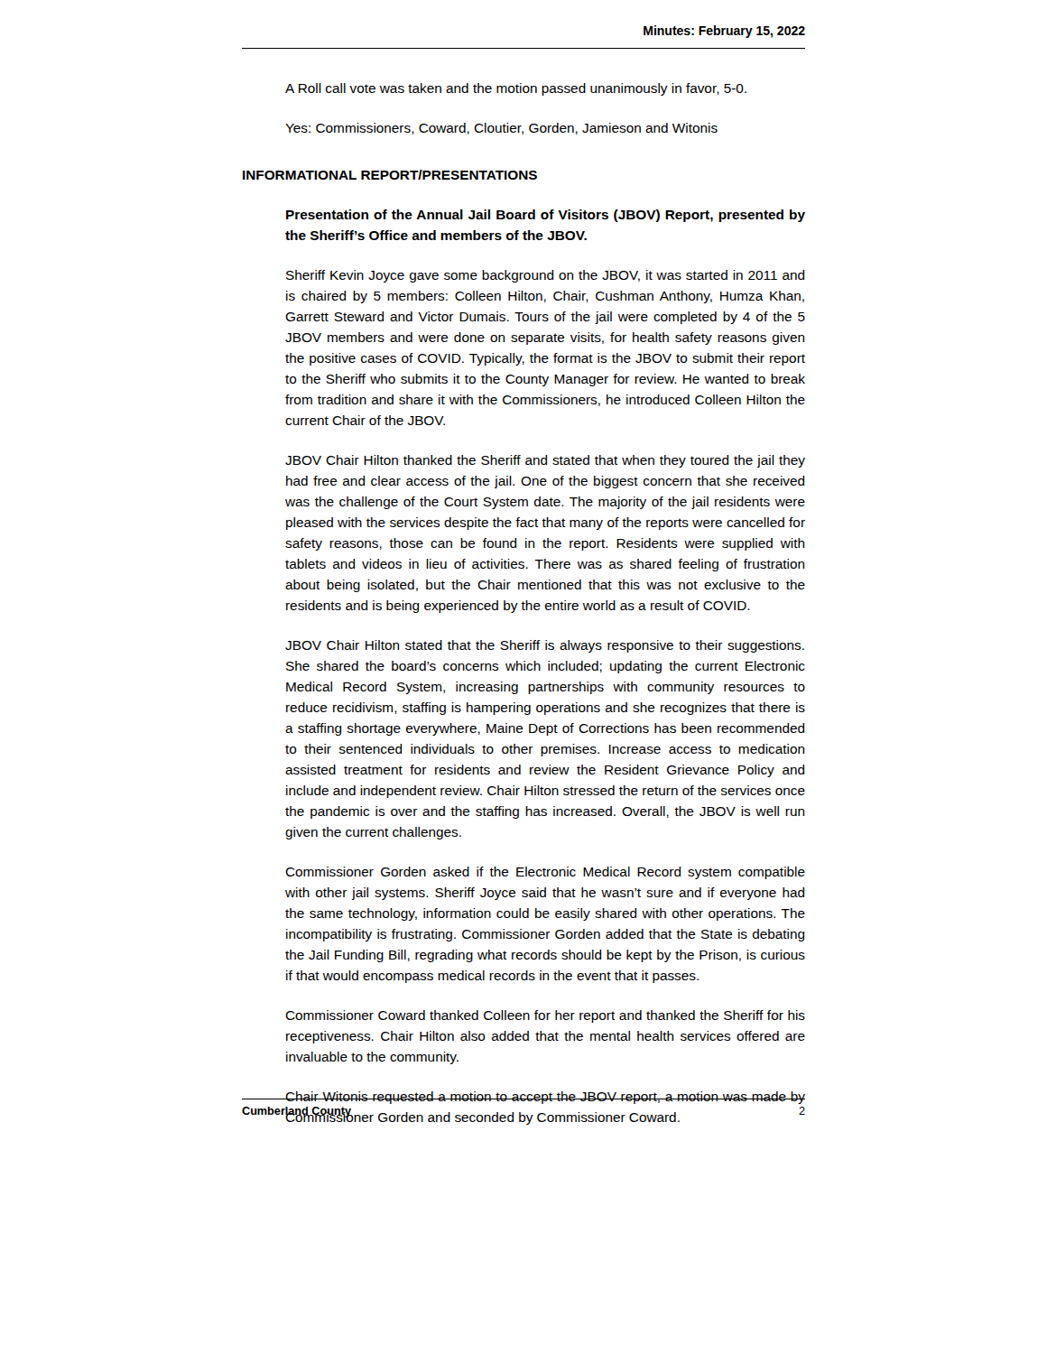Minutes: February 15, 2022
A Roll call vote was taken and the motion passed unanimously in favor, 5-0.
Yes: Commissioners, Coward, Cloutier, Gorden, Jamieson and Witonis
INFORMATIONAL REPORT/PRESENTATIONS
Presentation of the Annual Jail Board of Visitors (JBOV) Report, presented by the Sheriff’s Office and members of the JBOV.
Sheriff Kevin Joyce gave some background on the JBOV, it was started in 2011 and is chaired by 5 members: Colleen Hilton, Chair, Cushman Anthony, Humza Khan, Garrett Steward and Victor Dumais. Tours of the jail were completed by 4 of the 5 JBOV members and were done on separate visits, for health safety reasons given the positive cases of COVID. Typically, the format is the JBOV to submit their report to the Sheriff who submits it to the County Manager for review. He wanted to break from tradition and share it with the Commissioners, he introduced Colleen Hilton the current Chair of the JBOV.
JBOV Chair Hilton thanked the Sheriff and stated that when they toured the jail they had free and clear access of the jail. One of the biggest concern that she received was the challenge of the Court System date. The majority of the jail residents were pleased with the services despite the fact that many of the reports were cancelled for safety reasons, those can be found in the report. Residents were supplied with tablets and videos in lieu of activities. There was as shared feeling of frustration about being isolated, but the Chair mentioned that this was not exclusive to the residents and is being experienced by the entire world as a result of COVID.
JBOV Chair Hilton stated that the Sheriff is always responsive to their suggestions. She shared the board’s concerns which included; updating the current Electronic Medical Record System, increasing partnerships with community resources to reduce recidivism, staffing is hampering operations and she recognizes that there is a staffing shortage everywhere, Maine Dept of Corrections has been recommended to their sentenced individuals to other premises. Increase access to medication assisted treatment for residents and review the Resident Grievance Policy and include and independent review. Chair Hilton stressed the return of the services once the pandemic is over and the staffing has increased. Overall, the JBOV is well run given the current challenges.
Commissioner Gorden asked if the Electronic Medical Record system compatible with other jail systems. Sheriff Joyce said that he wasn’t sure and if everyone had the same technology, information could be easily shared with other operations. The incompatibility is frustrating. Commissioner Gorden added that the State is debating the Jail Funding Bill, regrading what records should be kept by the Prison, is curious if that would encompass medical records in the event that it passes.
Commissioner Coward thanked Colleen for her report and thanked the Sheriff for his receptiveness. Chair Hilton also added that the mental health services offered are invaluable to the community.
Chair Witonis requested a motion to accept the JBOV report, a motion was made by Commissioner Gorden and seconded by Commissioner Coward.
Cumberland County 2